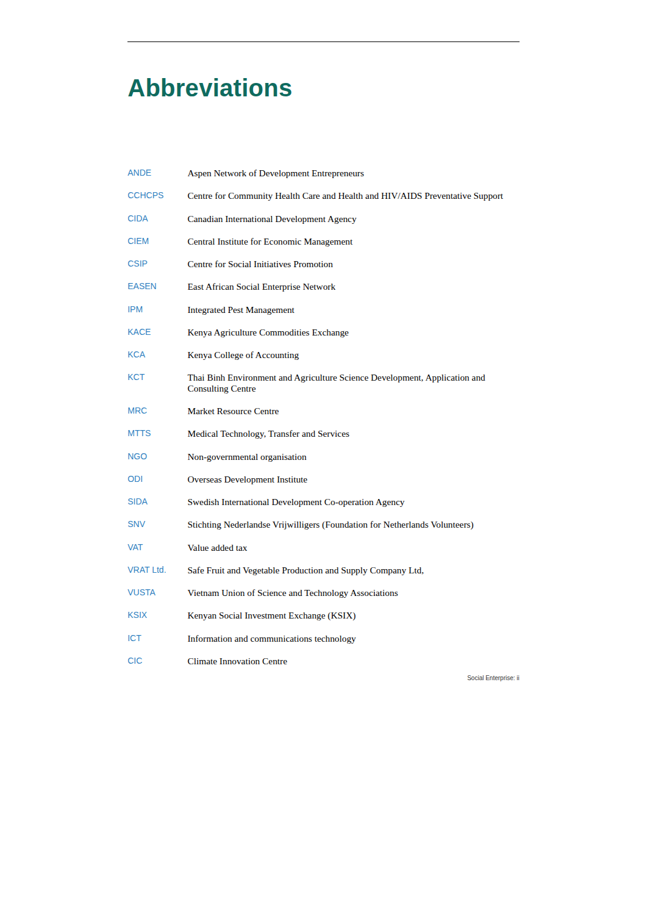Abbreviations
| ANDE | Aspen Network of Development Entrepreneurs |
| CCHCPS | Centre for Community Health Care and Health and HIV/AIDS Preventative Support |
| CIDA | Canadian International Development Agency |
| CIEM | Central Institute for Economic Management |
| CSIP | Centre for Social Initiatives Promotion |
| EASEN | East African Social Enterprise Network |
| IPM | Integrated Pest Management |
| KACE | Kenya Agriculture Commodities Exchange |
| KCA | Kenya College of Accounting |
| KCT | Thai Binh Environment and Agriculture Science Development, Application and Consulting Centre |
| MRC | Market Resource Centre |
| MTTS | Medical Technology, Transfer and Services |
| NGO | Non-governmental organisation |
| ODI | Overseas Development Institute |
| SIDA | Swedish International Development Co-operation Agency |
| SNV | Stichting Nederlandse Vrijwilligers (Foundation for Netherlands Volunteers) |
| VAT | Value added tax |
| VRAT Ltd. | Safe Fruit and Vegetable Production and Supply Company Ltd, |
| VUSTA | Vietnam Union of Science and Technology Associations |
| KSIX | Kenyan Social Investment Exchange (KSIX) |
| ICT | Information and communications technology |
| CIC | Climate Innovation Centre |
Social Enterprise: ii